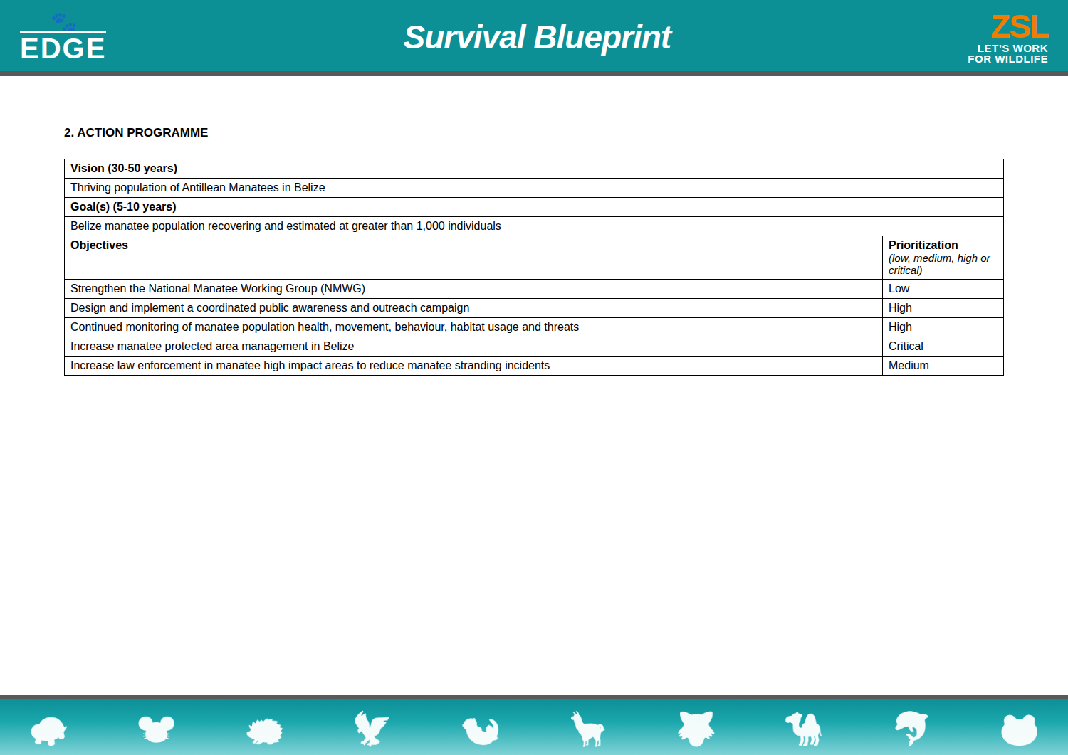🐾 EDGE
Survival Blueprint
ZSL LET’S WORK FOR WILDLIFE
2. ACTION PROGRAMME
| Vision (30-50 years) |
| Thriving population of Antillean Manatees in Belize |
| Goal(s) (5-10 years) |
| Belize manatee population recovering and estimated at greater than 1,000 individuals |
| Objectives | Prioritization (low, medium, high or critical) |
| Strengthen the National Manatee Working Group (NMWG) | Low |
| Design and implement a coordinated public awareness and outreach campaign | High |
| Continued monitoring of manatee population health, movement, behaviour, habitat usage and threats | High |
| Increase manatee protected area management in Belize | Critical |
| Increase law enforcement in manatee high impact areas to reduce manatee stranding incidents | Medium |
🐢 🐭 🦔 🦅 🦦 🦙 🐺 🐪 🐬 🐸